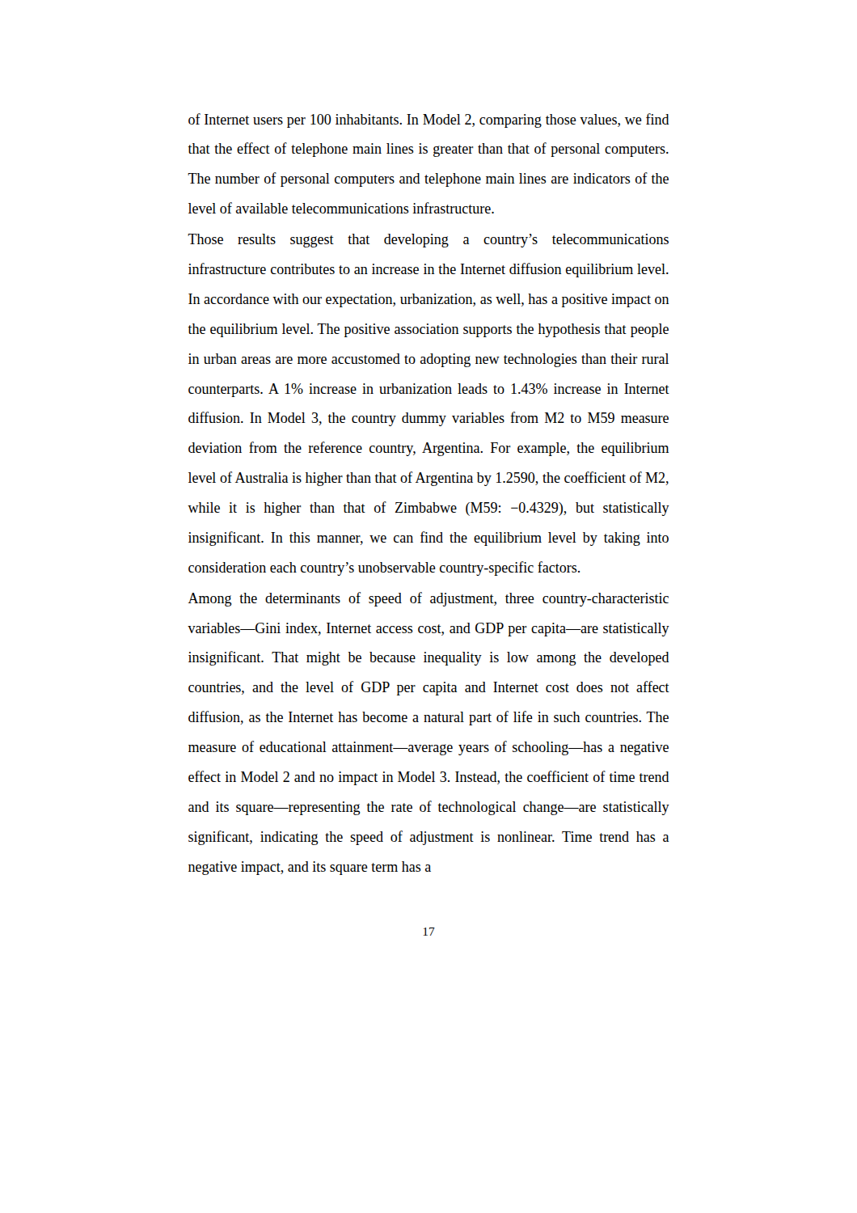of Internet users per 100 inhabitants. In Model 2, comparing those values, we find that the effect of telephone main lines is greater than that of personal computers. The number of personal computers and telephone main lines are indicators of the level of available telecommunications infrastructure.
Those results suggest that developing a country’s telecommunications infrastructure contributes to an increase in the Internet diffusion equilibrium level. In accordance with our expectation, urbanization, as well, has a positive impact on the equilibrium level. The positive association supports the hypothesis that people in urban areas are more accustomed to adopting new technologies than their rural counterparts. A 1% increase in urbanization leads to 1.43% increase in Internet diffusion. In Model 3, the country dummy variables from M2 to M59 measure deviation from the reference country, Argentina. For example, the equilibrium level of Australia is higher than that of Argentina by 1.2590, the coefficient of M2, while it is higher than that of Zimbabwe (M59: −0.4329), but statistically insignificant. In this manner, we can find the equilibrium level by taking into consideration each country’s unobservable country-specific factors.
Among the determinants of speed of adjustment, three country-characteristic variables—Gini index, Internet access cost, and GDP per capita—are statistically insignificant. That might be because inequality is low among the developed countries, and the level of GDP per capita and Internet cost does not affect diffusion, as the Internet has become a natural part of life in such countries. The measure of educational attainment—average years of schooling—has a negative effect in Model 2 and no impact in Model 3. Instead, the coefficient of time trend and its square—representing the rate of technological change—are statistically significant, indicating the speed of adjustment is nonlinear. Time trend has a negative impact, and its square term has a
17